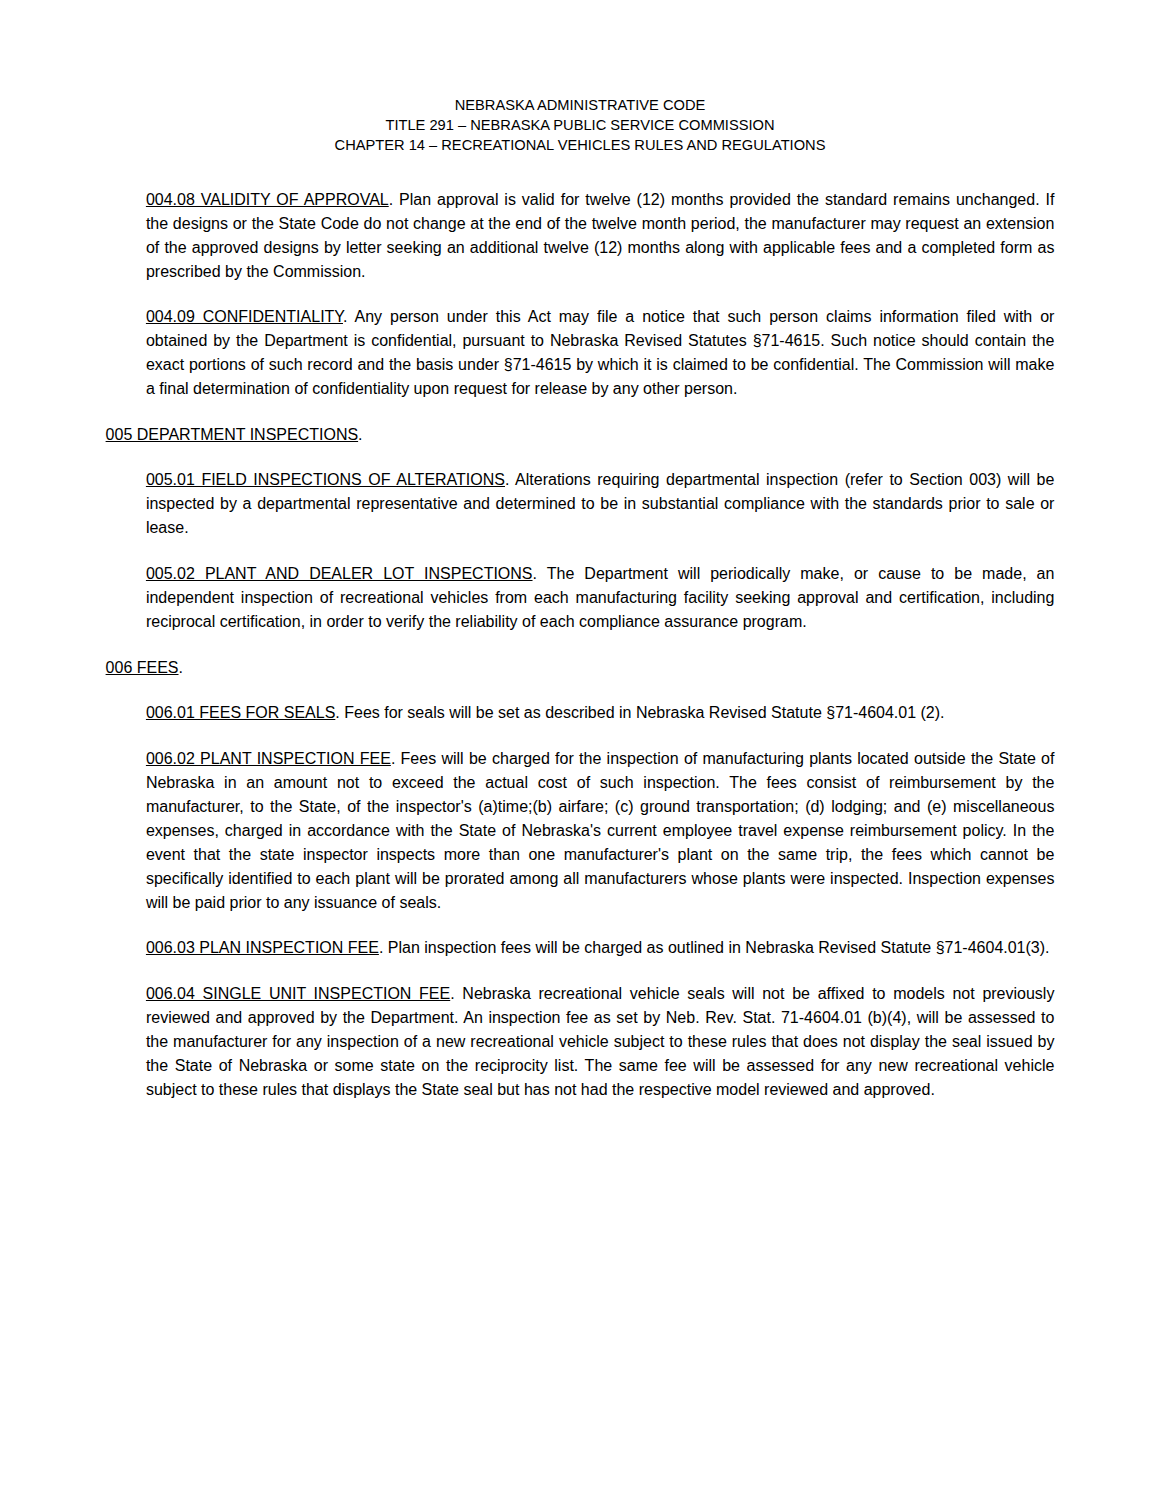NEBRASKA ADMINISTRATIVE CODE
TITLE 291 – NEBRASKA PUBLIC SERVICE COMMISSION
CHAPTER 14 – RECREATIONAL VEHICLES RULES AND REGULATIONS
004.08 VALIDITY OF APPROVAL. Plan approval is valid for twelve (12) months provided the standard remains unchanged. If the designs or the State Code do not change at the end of the twelve month period, the manufacturer may request an extension of the approved designs by letter seeking an additional twelve (12) months along with applicable fees and a completed form as prescribed by the Commission.
004.09 CONFIDENTIALITY. Any person under this Act may file a notice that such person claims information filed with or obtained by the Department is confidential, pursuant to Nebraska Revised Statutes §71-4615. Such notice should contain the exact portions of such record and the basis under §71-4615 by which it is claimed to be confidential. The Commission will make a final determination of confidentiality upon request for release by any other person.
005 DEPARTMENT INSPECTIONS.
005.01 FIELD INSPECTIONS OF ALTERATIONS. Alterations requiring departmental inspection (refer to Section 003) will be inspected by a departmental representative and determined to be in substantial compliance with the standards prior to sale or lease.
005.02 PLANT AND DEALER LOT INSPECTIONS. The Department will periodically make, or cause to be made, an independent inspection of recreational vehicles from each manufacturing facility seeking approval and certification, including reciprocal certification, in order to verify the reliability of each compliance assurance program.
006 FEES.
006.01 FEES FOR SEALS. Fees for seals will be set as described in Nebraska Revised Statute §71-4604.01 (2).
006.02 PLANT INSPECTION FEE. Fees will be charged for the inspection of manufacturing plants located outside the State of Nebraska in an amount not to exceed the actual cost of such inspection. The fees consist of reimbursement by the manufacturer, to the State, of the inspector's (a)time;(b) airfare; (c) ground transportation; (d) lodging; and (e) miscellaneous expenses, charged in accordance with the State of Nebraska's current employee travel expense reimbursement policy. In the event that the state inspector inspects more than one manufacturer's plant on the same trip, the fees which cannot be specifically identified to each plant will be prorated among all manufacturers whose plants were inspected. Inspection expenses will be paid prior to any issuance of seals.
006.03 PLAN INSPECTION FEE. Plan inspection fees will be charged as outlined in Nebraska Revised Statute §71-4604.01(3).
006.04 SINGLE UNIT INSPECTION FEE. Nebraska recreational vehicle seals will not be affixed to models not previously reviewed and approved by the Department. An inspection fee as set by Neb. Rev. Stat. 71-4604.01 (b)(4), will be assessed to the manufacturer for any inspection of a new recreational vehicle subject to these rules that does not display the seal issued by the State of Nebraska or some state on the reciprocity list. The same fee will be assessed for any new recreational vehicle subject to these rules that displays the State seal but has not had the respective model reviewed and approved.